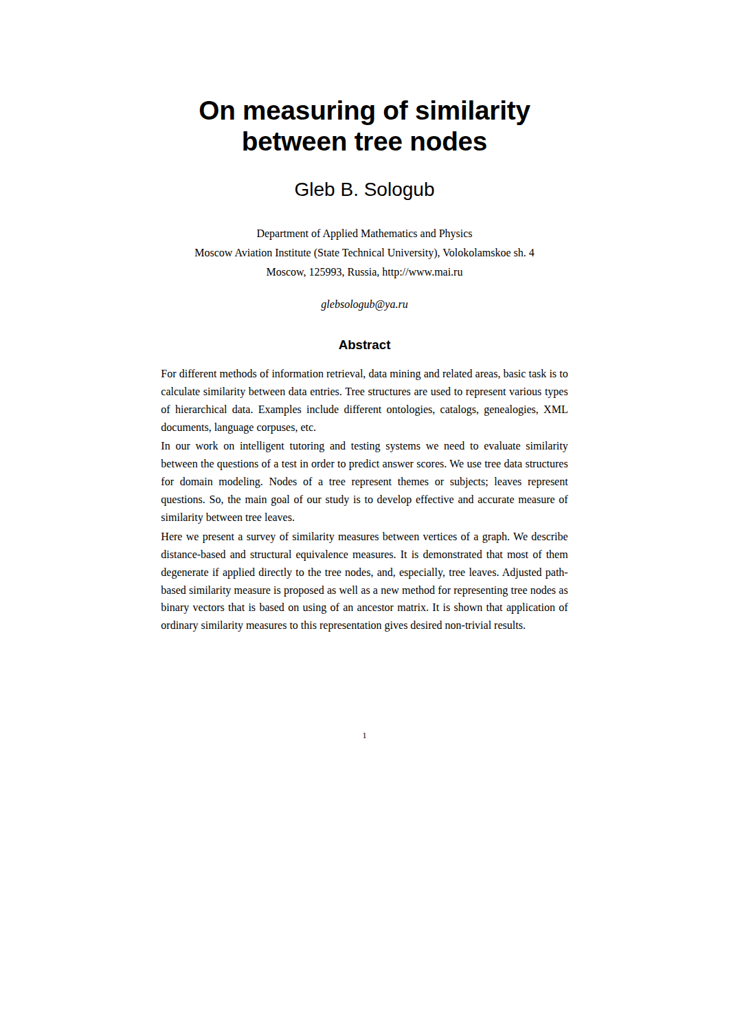On measuring of similarity
between tree nodes
Gleb B. Sologub
Department of Applied Mathematics and Physics
Moscow Aviation Institute (State Technical University), Volokolamskoe sh. 4
Moscow, 125993, Russia, http://www.mai.ru
glebsologub@ya.ru
Abstract
For different methods of information retrieval, data mining and related areas, basic task is to calculate similarity between data entries. Tree structures are used to represent various types of hierarchical data. Examples include different ontologies, catalogs, genealogies, XML documents, language corpuses, etc.
In our work on intelligent tutoring and testing systems we need to evaluate similarity between the questions of a test in order to predict answer scores. We use tree data structures for domain modeling. Nodes of a tree represent themes or subjects; leaves represent questions. So, the main goal of our study is to develop effective and accurate measure of similarity between tree leaves.
Here we present a survey of similarity measures between vertices of a graph. We describe distance-based and structural equivalence measures. It is demonstrated that most of them degenerate if applied directly to the tree nodes, and, especially, tree leaves. Adjusted path-based similarity measure is proposed as well as a new method for representing tree nodes as binary vectors that is based on using of an ancestor matrix. It is shown that application of ordinary similarity measures to this representation gives desired non-trivial results.
1